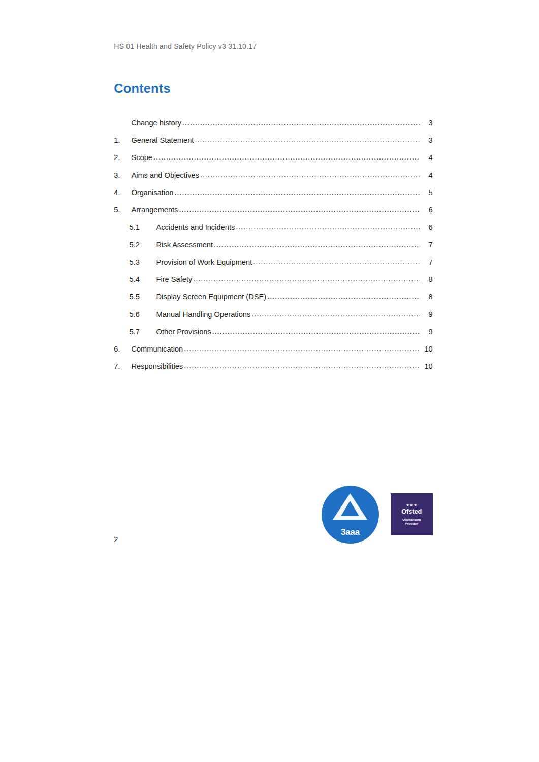HS 01 Health and Safety Policy v3 31.10.17
Contents
Change history .................................................................................................................................. 3
1. General Statement .......................................................................................................................... 3
2. Scope .............................................................................................................................................. 4
3. Aims and Objectives ..................................................................................................................... 4
4. Organisation ................................................................................................................................. 5
5. Arrangements .............................................................................................................................. 6
5.1 Accidents and Incidents ......................................................................................................... 6
5.2 Risk Assessment ..................................................................................................................... 7
5.3 Provision of Work Equipment ................................................................................................. 7
5.4 Fire Safety .............................................................................................................................. 8
5.5 Display Screen Equipment (DSE) ......................................................................................... 8
5.6 Manual Handling Operations ................................................................................................... 9
5.7 Other Provisions ....................................................................................................................... 9
6. Communication ......................................................................................................................... 10
7. Responsibilities ......................................................................................................................... 10
2
3aaa
★★★
Ofsted
Outstanding
Provider